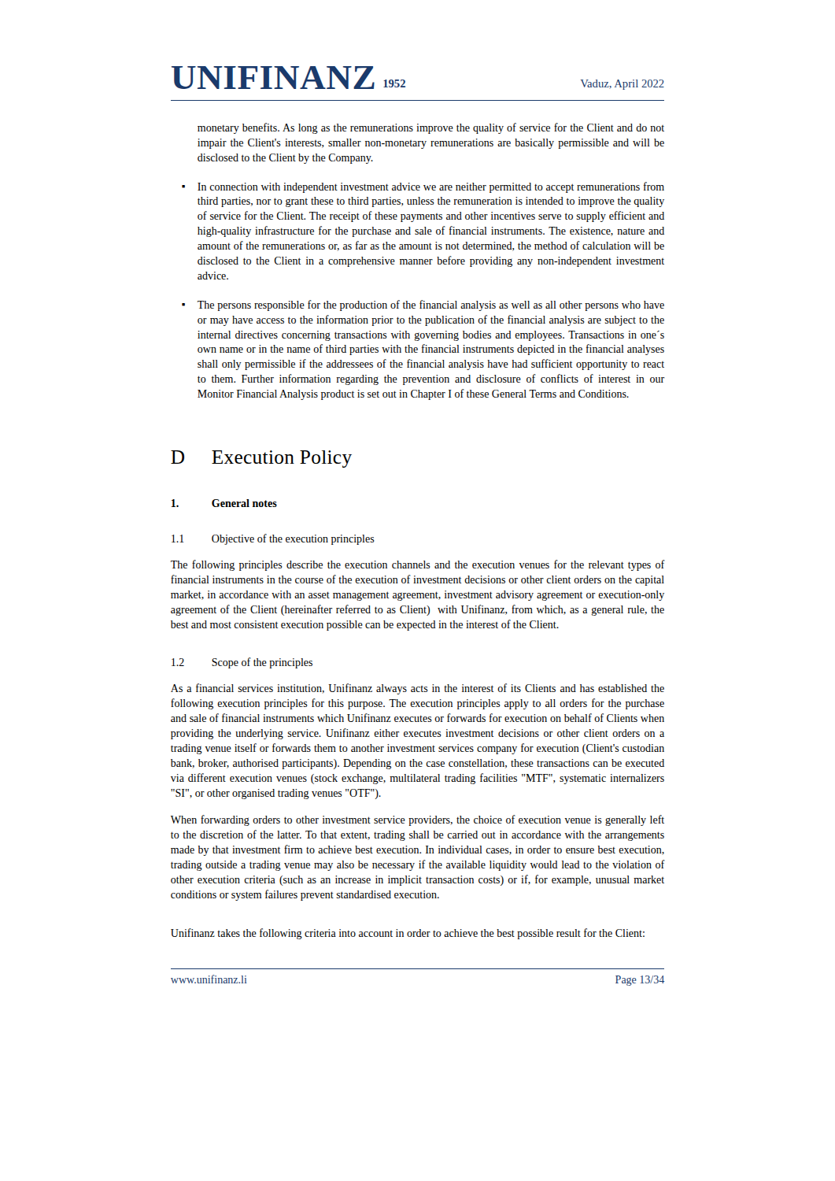UNIFINANZ 1952
Vaduz, April 2022
monetary benefits. As long as the remunerations improve the quality of service for the Client and do not impair the Client's interests, smaller non-monetary remunerations are basically permissible and will be disclosed to the Client by the Company.
In connection with independent investment advice we are neither permitted to accept remunerations from third parties, nor to grant these to third parties, unless the remuneration is intended to improve the quality of service for the Client. The receipt of these payments and other incentives serve to supply efficient and high-quality infrastructure for the purchase and sale of financial instruments. The existence, nature and amount of the remunerations or, as far as the amount is not determined, the method of calculation will be disclosed to the Client in a comprehensive manner before providing any non-independent investment advice.
The persons responsible for the production of the financial analysis as well as all other persons who have or may have access to the information prior to the publication of the financial analysis are subject to the internal directives concerning transactions with governing bodies and employees. Transactions in one´s own name or in the name of third parties with the financial instruments depicted in the financial analyses shall only permissible if the addressees of the financial analysis have had sufficient opportunity to react to them. Further information regarding the prevention and disclosure of conflicts of interest in our Monitor Financial Analysis product is set out in Chapter I of these General Terms and Conditions.
DExecution Policy
1. General notes
1.1 Objective of the execution principles
The following principles describe the execution channels and the execution venues for the relevant types of financial instruments in the course of the execution of investment decisions or other client orders on the capital market, in accordance with an asset management agreement, investment advisory agreement or execution-only agreement of the Client (hereinafter referred to as Client) with Unifinanz, from which, as a general rule, the best and most consistent execution possible can be expected in the interest of the Client.
1.2 Scope of the principles
As a financial services institution, Unifinanz always acts in the interest of its Clients and has established the following execution principles for this purpose. The execution principles apply to all orders for the purchase and sale of financial instruments which Unifinanz executes or forwards for execution on behalf of Clients when providing the underlying service. Unifinanz either executes investment decisions or other client orders on a trading venue itself or forwards them to another investment services company for execution (Client's custodian bank, broker, authorised participants). Depending on the case constellation, these transactions can be executed via different execution venues (stock exchange, multilateral trading facilities "MTF", systematic internalizers "SI", or other organised trading venues "OTF").
When forwarding orders to other investment service providers, the choice of execution venue is generally left to the discretion of the latter. To that extent, trading shall be carried out in accordance with the arrangements made by that investment firm to achieve best execution. In individual cases, in order to ensure best execution, trading outside a trading venue may also be necessary if the available liquidity would lead to the violation of other execution criteria (such as an increase in implicit transaction costs) or if, for example, unusual market conditions or system failures prevent standardised execution.
Unifinanz takes the following criteria into account in order to achieve the best possible result for the Client:
www.unifinanz.li
Page 13/34